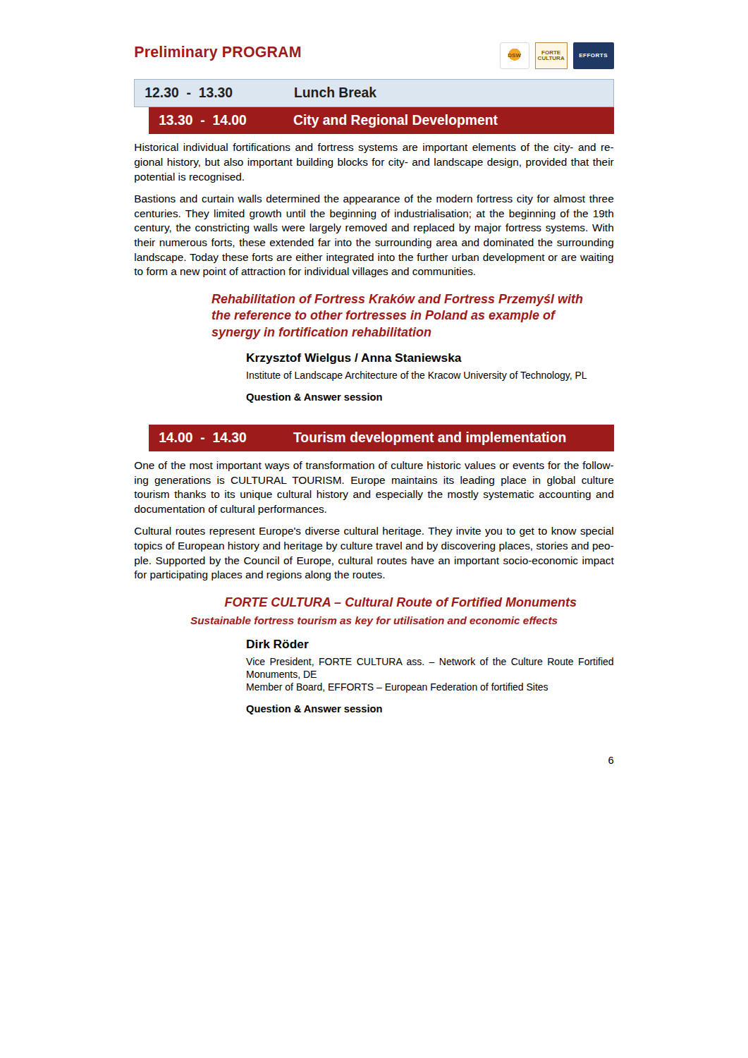Preliminary PROGRAM
DSW
FORTE
CULTURA
EFFORTS
12.30 - 13.30 Lunch Break
13.30 - 14.00 City and Regional Development
Historical individual fortifications and fortress systems are important elements of the city- and regional history, but also important building blocks for city- and landscape design, provided that their potential is recognised.
Bastions and curtain walls determined the appearance of the modern fortress city for almost three centuries. They limited growth until the beginning of industrialisation; at the beginning of the 19th century, the constricting walls were largely removed and replaced by major fortress systems. With their numerous forts, these extended far into the surrounding area and dominated the surrounding landscape. Today these forts are either integrated into the further urban development or are waiting to form a new point of attraction for individual villages and communities.
Rehabilitation of Fortress Kraków and Fortress Przemyśl with the reference to other fortresses in Poland as example of synergy in fortification rehabilitation
Krzysztof Wielgus / Anna Staniewska
Institute of Landscape Architecture of the Kracow University of Technology, PL
Question & Answer session
14.00 - 14.30 Tourism development and implementation
One of the most important ways of transformation of culture historic values or events for the following generations is CULTURAL TOURISM. Europe maintains its leading place in global culture tourism thanks to its unique cultural history and especially the mostly systematic accounting and documentation of cultural performances.
Cultural routes represent Europe's diverse cultural heritage. They invite you to get to know special topics of European history and heritage by culture travel and by discovering places, stories and people. Supported by the Council of Europe, cultural routes have an important socio-economic impact for participating places and regions along the routes.
FORTE CULTURA – Cultural Route of Fortified Monuments
Sustainable fortress tourism as key for utilisation and economic effects
Dirk Röder
Vice President, FORTE CULTURA ass. – Network of the Culture Route Fortified Monuments, DE
Member of Board, EFFORTS – European Federation of fortified Sites
Question & Answer session
6